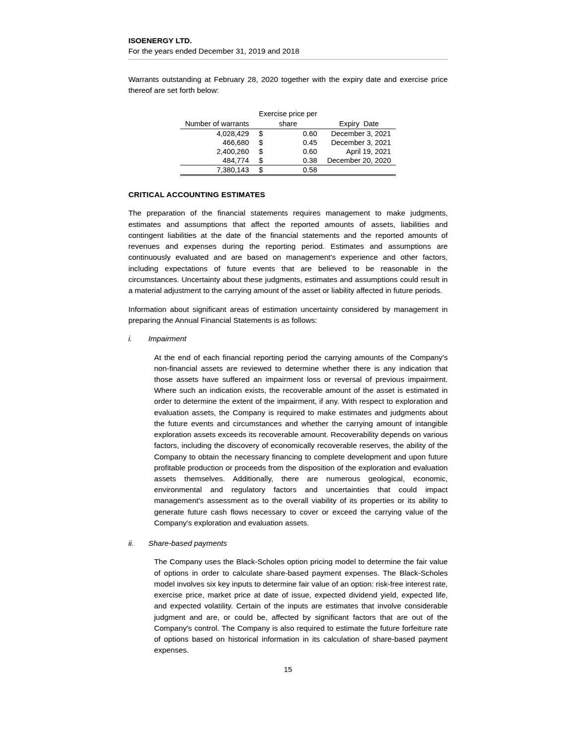ISOENERGY LTD.
For the years ended December 31, 2019 and 2018
Warrants outstanding at February 28, 2020 together with the expiry date and exercise price thereof are set forth below:
| | Exercise price per | |
| --- | --- | --- |
| Number of warrants | share | Expiry Date |
| 4,028,429 | $ | 0.60 | December 3, 2021 |
| 466,680 | $ | 0.45 | December 3, 2021 |
| 2,400,260 | $ | 0.60 | April 19, 2021 |
| 484,774 | $ | 0.38 | December 20, 2020 |
| 7,380,143 | $ | 0.58 | |
CRITICAL ACCOUNTING ESTIMATES
The preparation of the financial statements requires management to make judgments, estimates and assumptions that affect the reported amounts of assets, liabilities and contingent liabilities at the date of the financial statements and the reported amounts of revenues and expenses during the reporting period. Estimates and assumptions are continuously evaluated and are based on management's experience and other factors, including expectations of future events that are believed to be reasonable in the circumstances. Uncertainty about these judgments, estimates and assumptions could result in a material adjustment to the carrying amount of the asset or liability affected in future periods.
Information about significant areas of estimation uncertainty considered by management in preparing the Annual Financial Statements is as follows:
Impairment
At the end of each financial reporting period the carrying amounts of the Company's non-financial assets are reviewed to determine whether there is any indication that those assets have suffered an impairment loss or reversal of previous impairment. Where such an indication exists, the recoverable amount of the asset is estimated in order to determine the extent of the impairment, if any. With respect to exploration and evaluation assets, the Company is required to make estimates and judgments about the future events and circumstances and whether the carrying amount of intangible exploration assets exceeds its recoverable amount. Recoverability depends on various factors, including the discovery of economically recoverable reserves, the ability of the Company to obtain the necessary financing to complete development and upon future profitable production or proceeds from the disposition of the exploration and evaluation assets themselves. Additionally, there are numerous geological, economic, environmental and regulatory factors and uncertainties that could impact management's assessment as to the overall viability of its properties or its ability to generate future cash flows necessary to cover or exceed the carrying value of the Company's exploration and evaluation assets.
Share-based payments
The Company uses the Black-Scholes option pricing model to determine the fair value of options in order to calculate share-based payment expenses. The Black-Scholes model involves six key inputs to determine fair value of an option: risk-free interest rate, exercise price, market price at date of issue, expected dividend yield, expected life, and expected volatility. Certain of the inputs are estimates that involve considerable judgment and are, or could be, affected by significant factors that are out of the Company's control. The Company is also required to estimate the future forfeiture rate of options based on historical information in its calculation of share-based payment expenses.
15